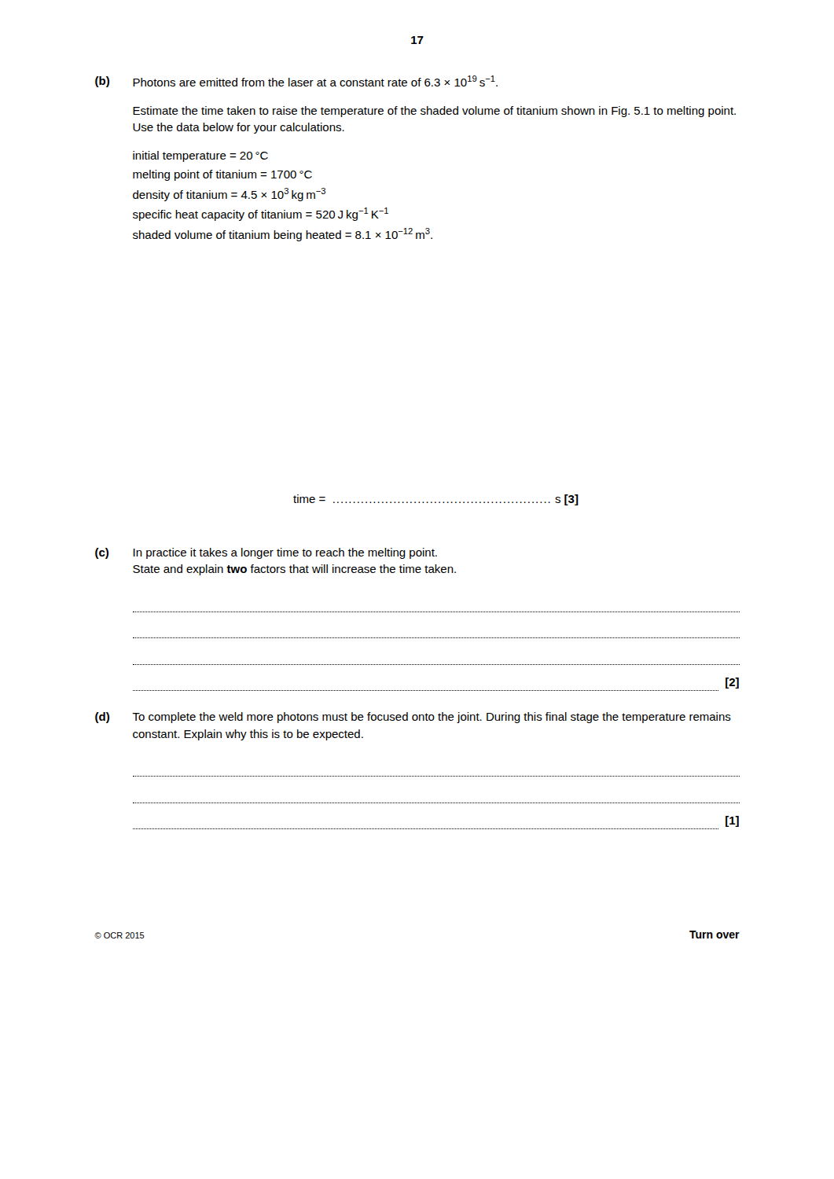17
(b)
Photons are emitted from the laser at a constant rate of 6.3 × 1019 s−1.
Estimate the time taken to raise the temperature of the shaded volume of titanium shown in Fig. 5.1 to melting point. Use the data below for your calculations.
initial temperature = 20 °C
melting point of titanium = 1700 °C
density of titanium = 4.5 × 103 kg m−3
specific heat capacity of titanium = 520 J kg−1 K−1
shaded volume of titanium being heated = 8.1 × 10−12 m3.
time = ...................................................... s [3]
(c)
In practice it takes a longer time to reach the melting point.
State and explain two factors that will increase the time taken.
[2]
(d)
To complete the weld more photons must be focused onto the joint. During this final stage the temperature remains constant. Explain why this is to be expected.
[1]
© OCR 2015
Turn over